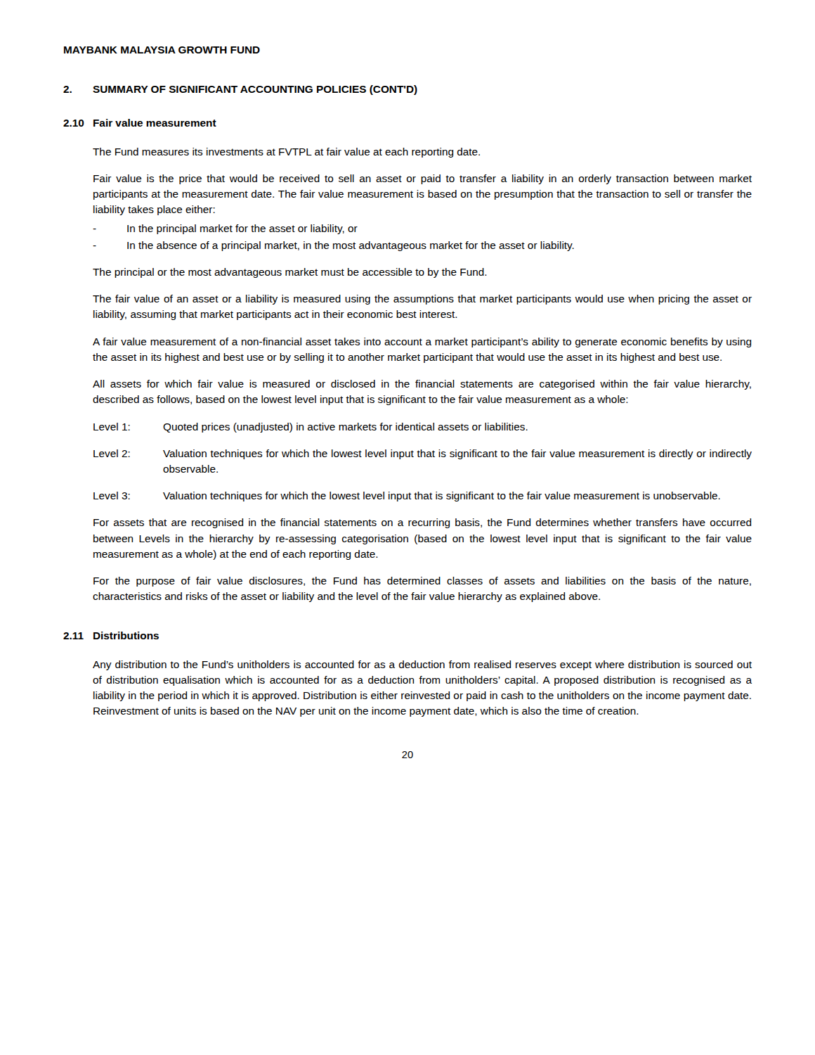MAYBANK MALAYSIA GROWTH FUND
2.
SUMMARY OF SIGNIFICANT ACCOUNTING POLICIES (CONT'D)
2.10
Fair value measurement
The Fund measures its investments at FVTPL at fair value at each reporting date.
Fair value is the price that would be received to sell an asset or paid to transfer a liability in an orderly transaction between market participants at the measurement date. The fair value measurement is based on the presumption that the transaction to sell or transfer the liability takes place either:
-In the principal market for the asset or liability, or
-In the absence of a principal market, in the most advantageous market for the asset or liability.
The principal or the most advantageous market must be accessible to by the Fund.
The fair value of an asset or a liability is measured using the assumptions that market participants would use when pricing the asset or liability, assuming that market participants act in their economic best interest.
A fair value measurement of a non-financial asset takes into account a market participant’s ability to generate economic benefits by using the asset in its highest and best use or by selling it to another market participant that would use the asset in its highest and best use.
All assets for which fair value is measured or disclosed in the financial statements are categorised within the fair value hierarchy, described as follows, based on the lowest level input that is significant to the fair value measurement as a whole:
Level 1:
Quoted prices (unadjusted) in active markets for identical assets or liabilities.
Level 2:
Valuation techniques for which the lowest level input that is significant to the fair value measurement is directly or indirectly observable.
Level 3:
Valuation techniques for which the lowest level input that is significant to the fair value measurement is unobservable.
For assets that are recognised in the financial statements on a recurring basis, the Fund determines whether transfers have occurred between Levels in the hierarchy by re-assessing categorisation (based on the lowest level input that is significant to the fair value measurement as a whole) at the end of each reporting date.
For the purpose of fair value disclosures, the Fund has determined classes of assets and liabilities on the basis of the nature, characteristics and risks of the asset or liability and the level of the fair value hierarchy as explained above.
2.11
Distributions
Any distribution to the Fund’s unitholders is accounted for as a deduction from realised reserves except where distribution is sourced out of distribution equalisation which is accounted for as a deduction from unitholders’ capital. A proposed distribution is recognised as a liability in the period in which it is approved. Distribution is either reinvested or paid in cash to the unitholders on the income payment date. Reinvestment of units is based on the NAV per unit on the income payment date, which is also the time of creation.
20